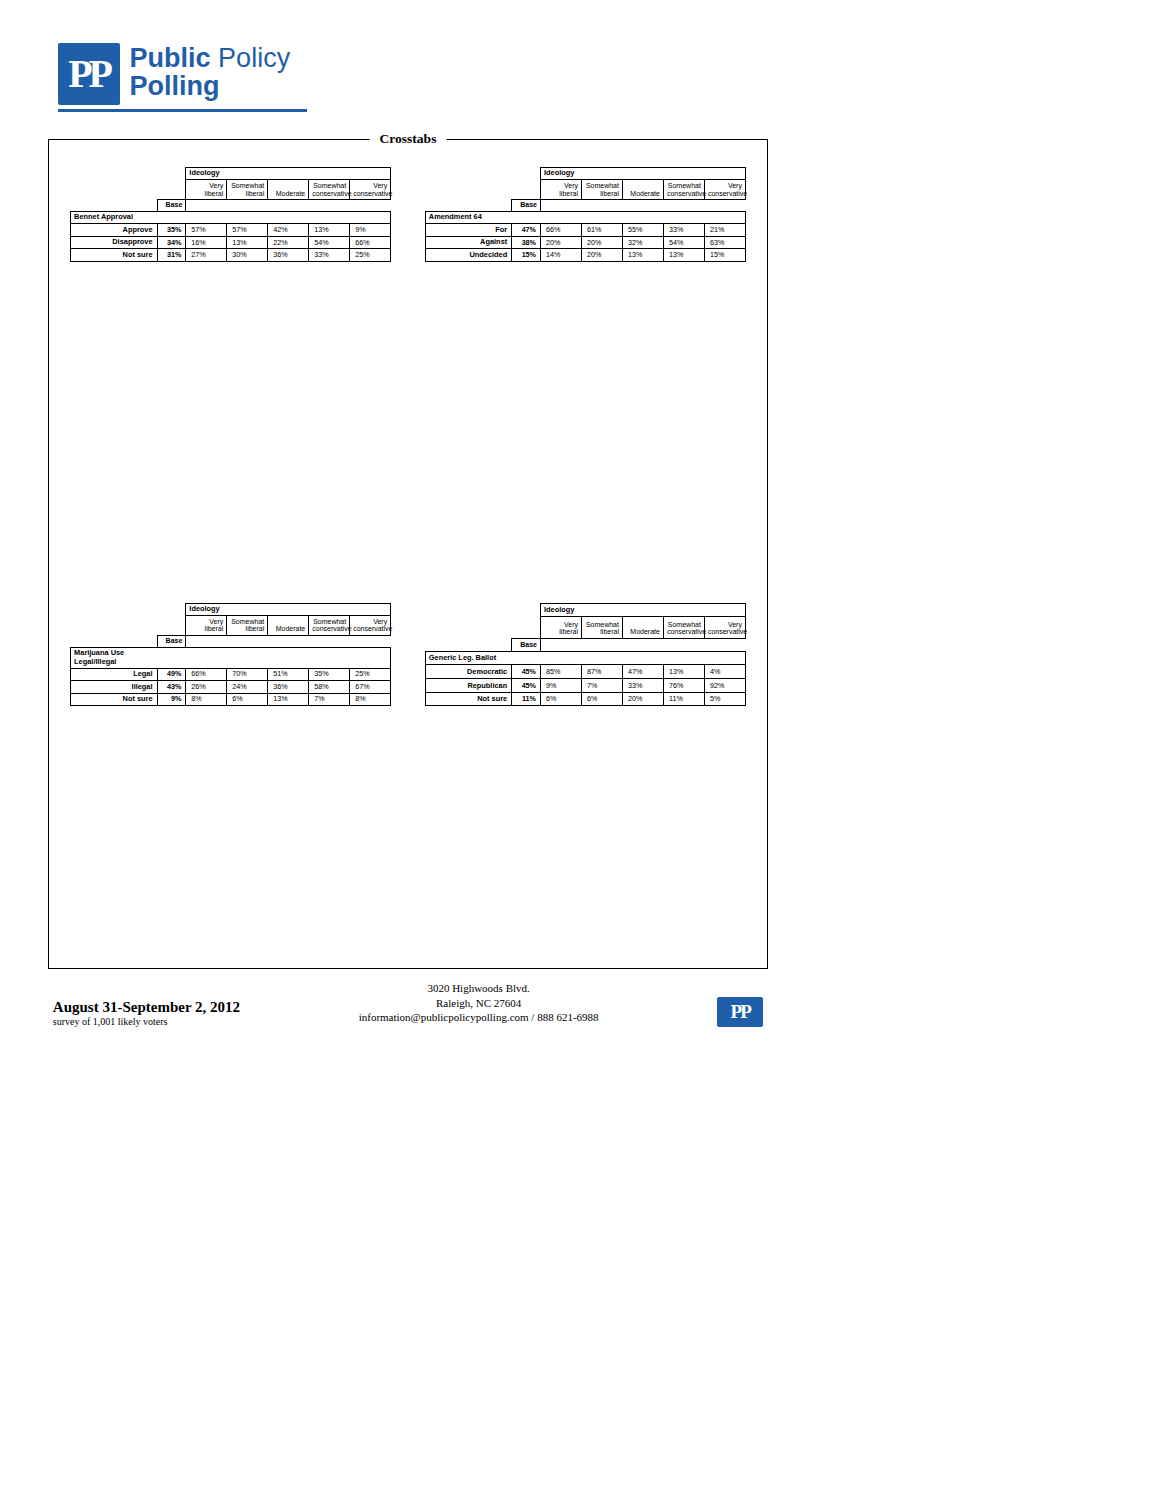PP
Public Policy
Polling
Crosstabs
| | | Ideology |
| | | Very liberal | Somewhat liberal | Moderate | Somewhat conservative | Very conservative |
| | Base | | | | | |
| Bennet Approval |
| Approve | 35% | 57% | 57% | 42% | 13% | 9% |
| Disapprove | 34% | 16% | 13% | 22% | 54% | 66% |
| Not sure | 31% | 27% | 30% | 36% | 33% | 25% |
| | | Ideology |
| | | Very liberal | Somewhat liberal | Moderate | Somewhat conservative | Very conservative |
| | Base | | | | | |
| Amendment 64 |
| For | 47% | 66% | 61% | 55% | 33% | 21% |
| Against | 38% | 20% | 20% | 32% | 54% | 63% |
| Undecided | 15% | 14% | 20% | 13% | 13% | 15% |
| | | Ideology |
| | | Very liberal | Somewhat liberal | Moderate | Somewhat conservative | Very conservative |
| | Base | | | | | |
| Marijuana Use Legal/Illegal |
| Legal | 49% | 66% | 70% | 51% | 35% | 25% |
| Illegal | 43% | 26% | 24% | 36% | 58% | 67% |
| Not sure | 9% | 8% | 6% | 13% | 7% | 8% |
| | | Ideology |
| | | Very liberal | Somewhat liberal | Moderate | Somewhat conservative | Very conservative |
| | Base | | | | | |
| Generic Leg. Ballot |
| Democratic | 45% | 85% | 87% | 47% | 13% | 4% |
| Republican | 45% | 9% | 7% | 33% | 76% | 92% |
| Not sure | 11% | 6% | 6% | 20% | 11% | 5% |
August 31-September 2, 2012
survey of 1,001 likely voters
3020 Highwoods Blvd.
Raleigh, NC 27604
information@publicpolicypolling.com / 888 621-6988
PP